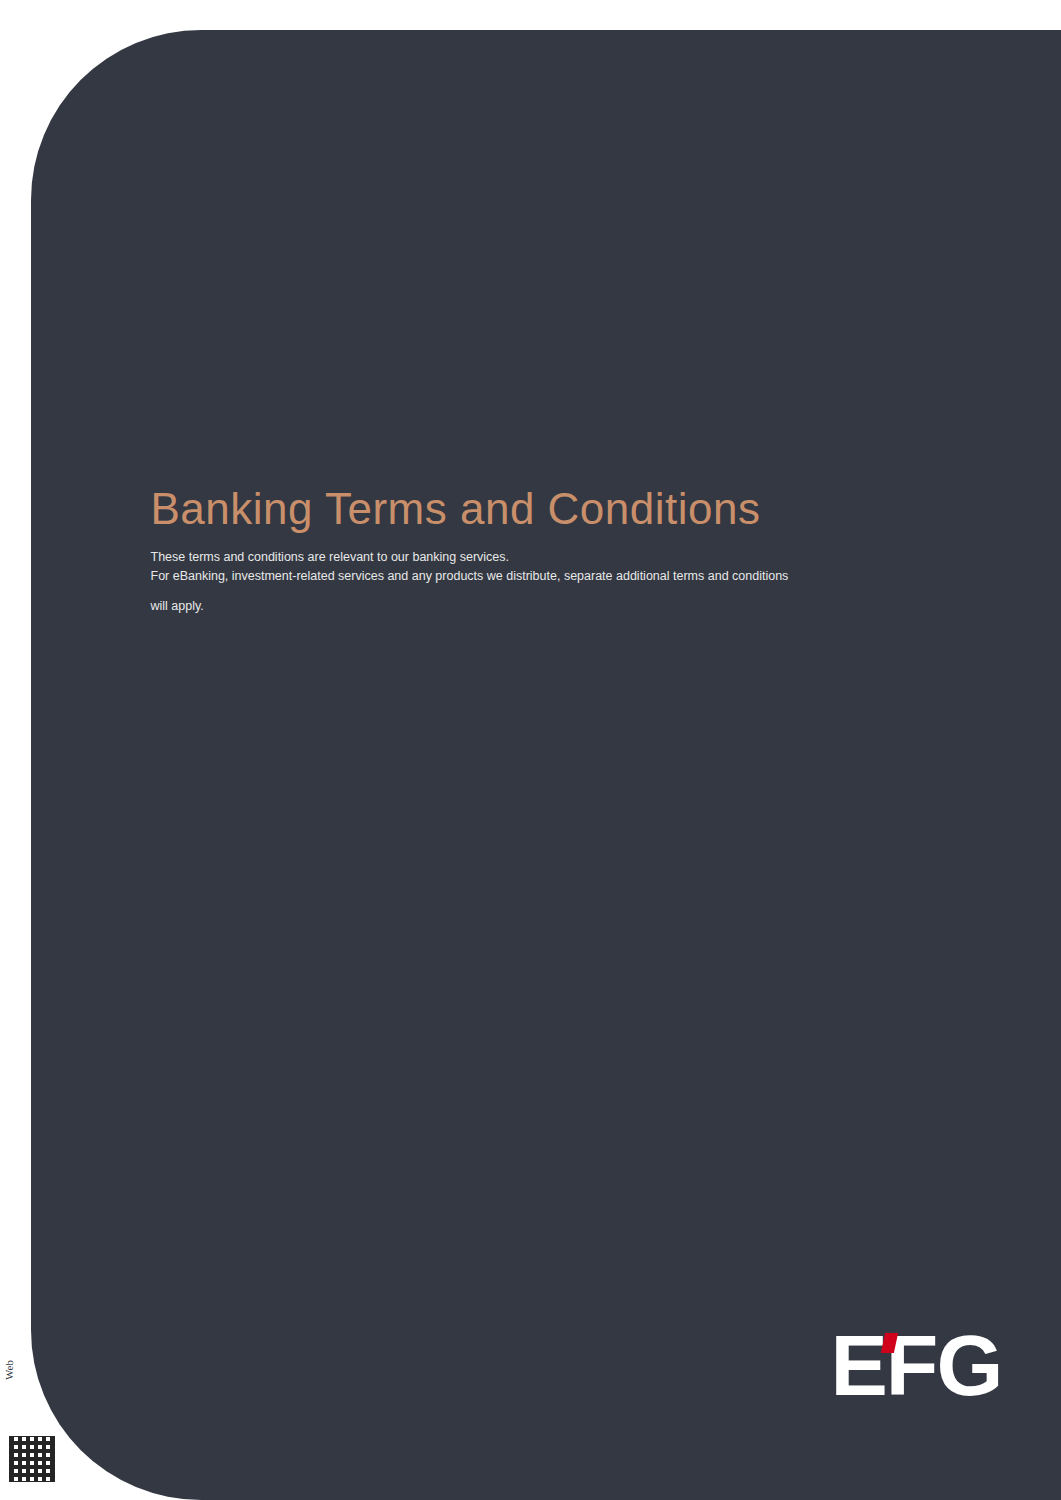Banking Terms and Conditions
These terms and conditions are relevant to our banking services.
For eBanking, investment-related services and any products we distribute, separate additional terms and conditions
will apply.
EFG
Web